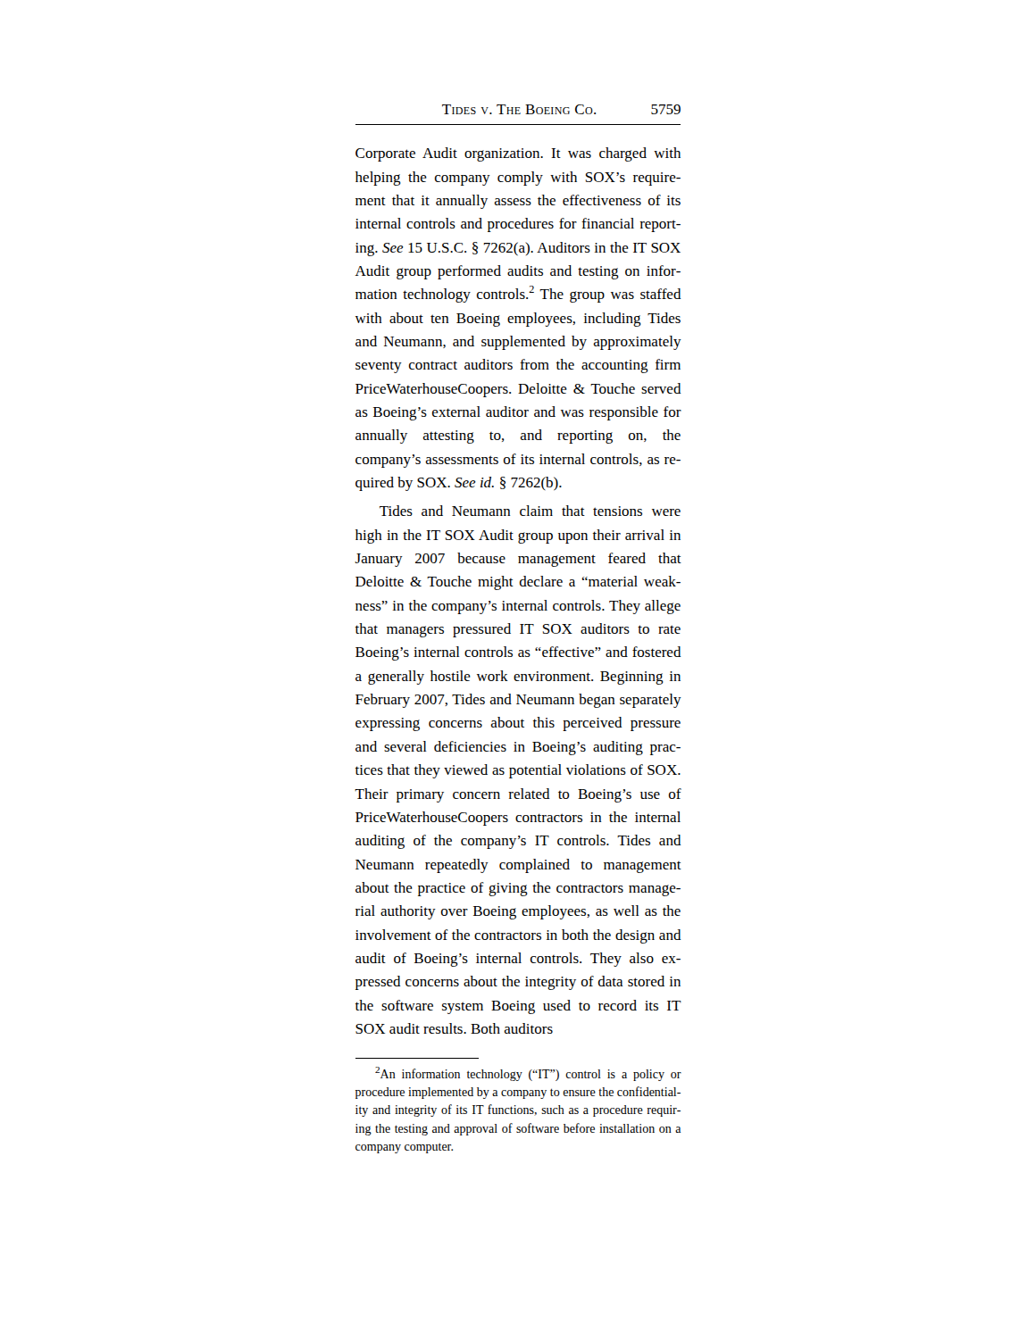Tides v. The Boeing Co. 5759
Corporate Audit organization. It was charged with helping the company comply with SOX’s requirement that it annually assess the effectiveness of its internal controls and procedures for financial reporting. See 15 U.S.C. § 7262(a). Auditors in the IT SOX Audit group performed audits and testing on information technology controls.2 The group was staffed with about ten Boeing employees, including Tides and Neumann, and supplemented by approximately seventy contract auditors from the accounting firm PriceWaterhouseCoopers. Deloitte & Touche served as Boeing’s external auditor and was responsible for annually attesting to, and reporting on, the company’s assessments of its internal controls, as required by SOX. See id. § 7262(b).
Tides and Neumann claim that tensions were high in the IT SOX Audit group upon their arrival in January 2007 because management feared that Deloitte & Touche might declare a “material weakness” in the company’s internal controls. They allege that managers pressured IT SOX auditors to rate Boeing’s internal controls as “effective” and fostered a generally hostile work environment. Beginning in February 2007, Tides and Neumann began separately expressing concerns about this perceived pressure and several deficiencies in Boeing’s auditing practices that they viewed as potential violations of SOX. Their primary concern related to Boeing’s use of PriceWaterhouseCoopers contractors in the internal auditing of the company’s IT controls. Tides and Neumann repeatedly complained to management about the practice of giving the contractors managerial authority over Boeing employees, as well as the involvement of the contractors in both the design and audit of Boeing’s internal controls. They also expressed concerns about the integrity of data stored in the software system Boeing used to record its IT SOX audit results. Both auditors
2An information technology (“IT”) control is a policy or procedure implemented by a company to ensure the confidentiality and integrity of its IT functions, such as a procedure requiring the testing and approval of software before installation on a company computer.